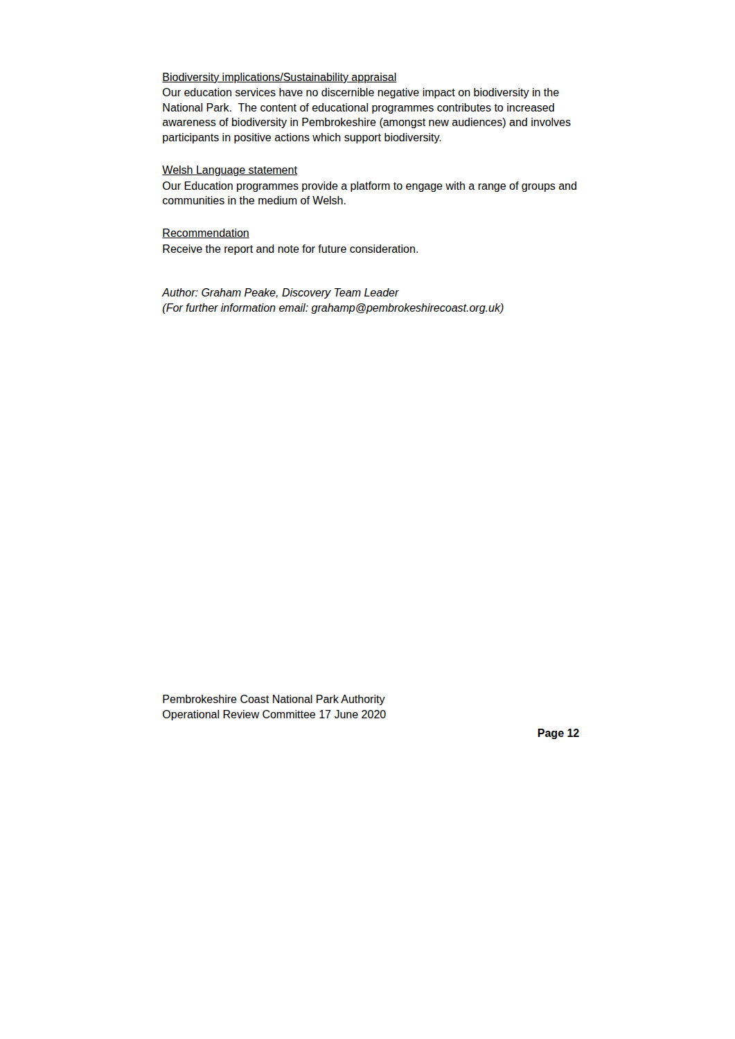Biodiversity implications/Sustainability appraisal
Our education services have no discernible negative impact on biodiversity in the National Park. The content of educational programmes contributes to increased awareness of biodiversity in Pembrokeshire (amongst new audiences) and involves participants in positive actions which support biodiversity.
Welsh Language statement
Our Education programmes provide a platform to engage with a range of groups and communities in the medium of Welsh.
Recommendation
Receive the report and note for future consideration.
Author: Graham Peake, Discovery Team Leader (For further information email: grahamp@pembrokeshirecoast.org.uk)
Pembrokeshire Coast National Park Authority Operational Review Committee 17 June 2020
Page 12